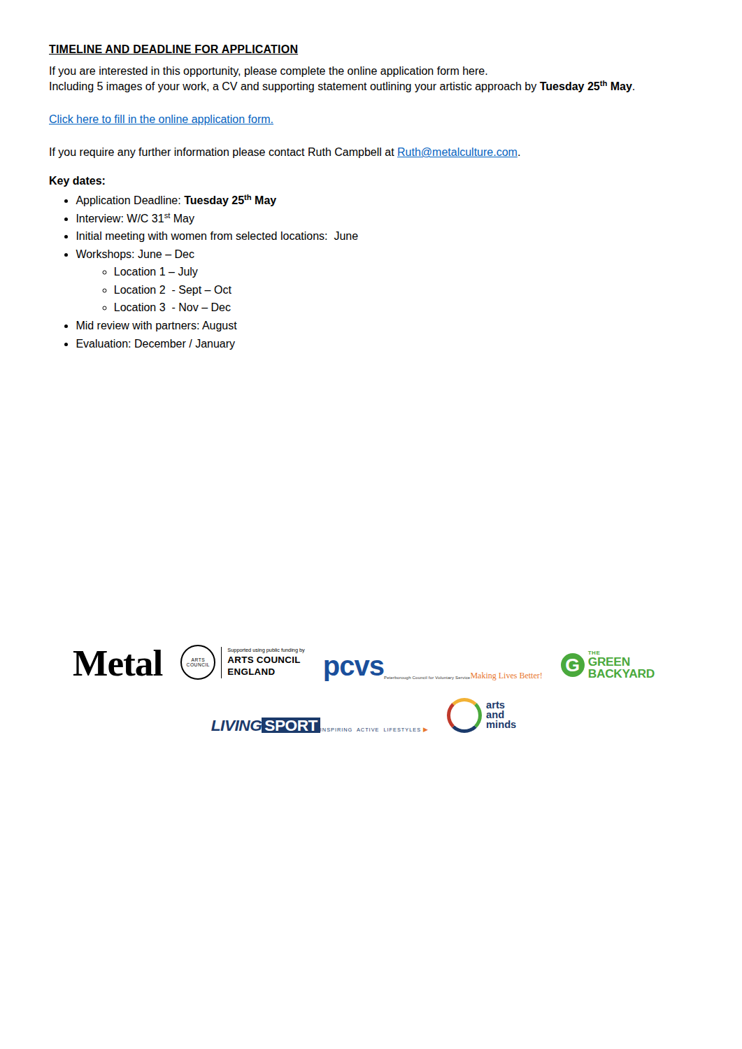TIMELINE AND DEADLINE FOR APPLICATION
If you are interested in this opportunity, please complete the online application form here.
Including 5 images of your work, a CV and supporting statement outlining your artistic approach by Tuesday 25th May.
Click here to fill in the online application form.
If you require any further information please contact Ruth Campbell at Ruth@metalculture.com.
Key dates:
Application Deadline: Tuesday 25th May
Interview: W/C 31st May
Initial meeting with women from selected locations: June
Workshops: June – Dec
Location 1 – July
Location 2 - Sept – Oct
Location 3 - Nov – Dec
Mid review with partners: August
Evaluation: December / January
Metal
ARTS
COUNCIL
Supported using public funding by ARTS COUNCIL ENGLAND
pcvs
Peterborough Council for Voluntary Service
Making Lives Better!
G
THE
GREEN
BACKYARD
LIVING SPORT
INSPIRING ACTIVE LIFESTYLES ▶
arts
and
minds